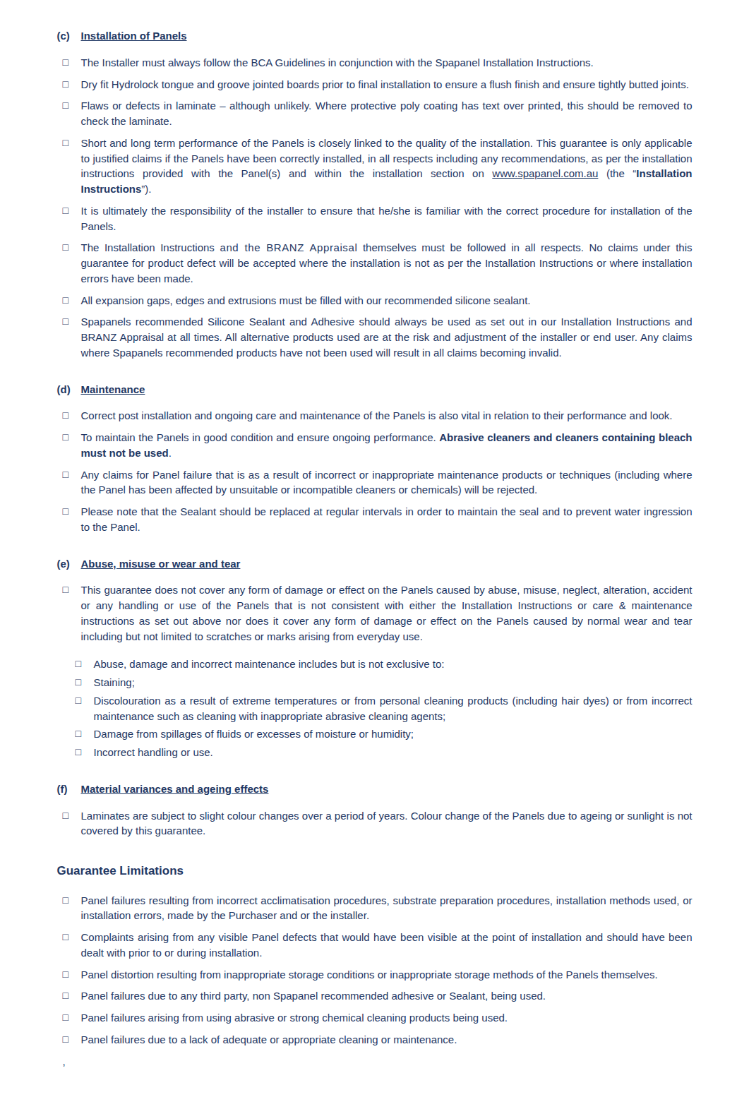(c) Installation of Panels
The Installer must always follow the BCA Guidelines in conjunction with the Spapanel Installation Instructions.
Dry fit Hydrolock tongue and groove jointed boards prior to final installation to ensure a flush finish and ensure tightly butted joints.
Flaws or defects in laminate – although unlikely. Where protective poly coating has text over printed, this should be removed to check the laminate.
Short and long term performance of the Panels is closely linked to the quality of the installation. This guarantee is only applicable to justified claims if the Panels have been correctly installed, in all respects including any recommendations, as per the installation instructions provided with the Panel(s) and within the installation section on www.spapanel.com.au (the “Installation Instructions”).
It is ultimately the responsibility of the installer to ensure that he/she is familiar with the correct procedure for installation of the Panels.
The Installation Instructions and the BRANZ Appraisal themselves must be followed in all respects. No claims under this guarantee for product defect will be accepted where the installation is not as per the Installation Instructions or where installation errors have been made.
All expansion gaps, edges and extrusions must be filled with our recommended silicone sealant.
Spapanels recommended Silicone Sealant and Adhesive should always be used as set out in our Installation Instructions and BRANZ Appraisal at all times. All alternative products used are at the risk and adjustment of the installer or end user. Any claims where Spapanels recommended products have not been used will result in all claims becoming invalid.
(d) Maintenance
Correct post installation and ongoing care and maintenance of the Panels is also vital in relation to their performance and look.
To maintain the Panels in good condition and ensure ongoing performance. Abrasive cleaners and cleaners containing bleach must not be used.
Any claims for Panel failure that is as a result of incorrect or inappropriate maintenance products or techniques (including where the Panel has been affected by unsuitable or incompatible cleaners or chemicals) will be rejected.
Please note that the Sealant should be replaced at regular intervals in order to maintain the seal and to prevent water ingression to the Panel.
(e) Abuse, misuse or wear and tear
This guarantee does not cover any form of damage or effect on the Panels caused by abuse, misuse, neglect, alteration, accident or any handling or use of the Panels that is not consistent with either the Installation Instructions or care & maintenance instructions as set out above nor does it cover any form of damage or effect on the Panels caused by normal wear and tear including but not limited to scratches or marks arising from everyday use.
Abuse, damage and incorrect maintenance includes but is not exclusive to:
Staining;
Discolouration as a result of extreme temperatures or from personal cleaning products (including hair dyes) or from incorrect maintenance such as cleaning with inappropriate abrasive cleaning agents;
Damage from spillages of fluids or excesses of moisture or humidity;
Incorrect handling or use.
(f) Material variances and ageing effects
Laminates are subject to slight colour changes over a period of years. Colour change of the Panels due to ageing or sunlight is not covered by this guarantee.
Guarantee Limitations
Panel failures resulting from incorrect acclimatisation procedures, substrate preparation procedures, installation methods used, or installation errors, made by the Purchaser and or the installer.
Complaints arising from any visible Panel defects that would have been visible at the point of installation and should have been dealt with prior to or during installation.
Panel distortion resulting from inappropriate storage conditions or inappropriate storage methods of the Panels themselves.
Panel failures due to any third party, non Spapanel recommended adhesive or Sealant, being used.
Panel failures arising from using abrasive or strong chemical cleaning products being used.
Panel failures due to a lack of adequate or appropriate cleaning or maintenance.
,